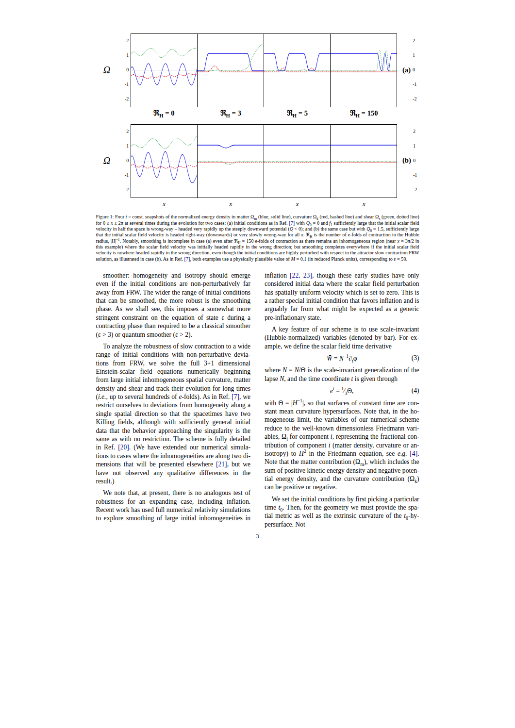Ω
210-1-2
(a)
210-1-2
ℜH = 0
ℜH = 3
ℜH = 5
ℜH = 150
Ω
210-1-2
(b)
210-1-2
x
x
x
x
Figure 1: Four t = const. snapshots of the normalized energy density in matter Ωm (blue, solid line), curvature Ωk (red, hashed line) and shear Ωs (green, dotted line) for 0 ≤ x ≤ 2π at several times during the evolution for two cases: (a) initial conditions as in Ref. [7] with Q0 = 0 and f1 sufficiently large that the initial scalar field velocity in half the space is wrong-way – headed very rapidly up the steeply downward potential (Q < 0); and (b) the same case but with Q0 = 1.5, sufficiently large that the initial scalar field velocity is headed right-way (downwards) or very slowly wrong-way for all x. ℜH is the number of e-folds of contraction in the Hubble radius, |H|−1. Notably, smoothing is incomplete in case (a) even after ℜH = 150 e-folds of contraction as there remains an inhomogeneous region (near x = 3π/2 in this example) where the scalar field velocity was initially headed rapidly in the wrong direction; but smoothing completes everywhere if the initial scalar field velocity is nowhere headed rapidly in the wrong direction, even though the initial conditions are highly perturbed with respect to the attractor slow contraction FRW solution, as illustrated in case (b). As in Ref. [7], both examples use a physically plausible value of M = 0.1 (in reduced Planck units), corresponding to ε = 50.
smoother: homogeneity and isotropy should emerge even if the initial conditions are non-perturbatively far away from FRW. The wider the range of initial conditions that can be smoothed, the more robust is the smoothing phase. As we shall see, this imposes a somewhat more stringent constraint on the equation of state ε during a contracting phase than required to be a classical smoother (ε > 3) or quantum smoother (ε > 2).
To analyze the robustness of slow contraction to a wide range of initial conditions with non-perturbative deviations from FRW, we solve the full 3+1 dimensional Einstein-scalar field equations numerically beginning from large initial inhomogeneous spatial curvature, matter density and shear and track their evolution for long times (i.e., up to several hundreds of e-folds). As in Ref. [7], we restrict ourselves to deviations from homogeneity along a single spatial direction so that the spacetimes have two Killing fields, although with sufficiently general initial data that the behavior approaching the singularity is the same as with no restriction. The scheme is fully detailed in Ref. [20]. (We have extended our numerical simulations to cases where the inhomogeneities are along two dimensions that will be presented elsewhere [21], but we have not observed any qualitative differences in the result.)
We note that, at present, there is no analogous test of robustness for an expanding case, including inflation. Recent work has used full numerical relativity simulations to explore smoothing of large initial inhomogeneities in inflation [22, 23], though these early studies have only considered initial data where the scalar field perturbation has spatially uniform velocity which is set to zero. This is a rather special initial condition that favors inflation and is arguably far from what might be expected as a generic pre-inflationary state.
A key feature of our scheme is to use scale-invariant (Hubble-normalized) variables (denoted by bar). For example, we define the scalar field time derivative
W̄ = N−1∂tφ(3)
where N = N/Θ is the scale-invariant generalization of the lapse N, and the time coordinate t is given through
et = 1⁄3Θ,(4)
with Θ = |H−1|, so that surfaces of constant time are constant mean curvature hypersurfaces. Note that, in the homogeneous limit, the variables of our numerical scheme reduce to the well-known dimensionless Friedmann variables, Ωi for component i, representing the fractional contribution of component i (matter density, curvature or anisotropy) to H2 in the Friedmann equation, see e.g. [4]. Note that the matter contribution (Ωm), which includes the sum of positive kinetic energy density and negative potential energy density, and the curvature contribution (Ωk) can be positive or negative.
We set the initial conditions by first picking a particular time t0. Then, for the geometry we must provide the spatial metric as well as the extrinsic curvature of the t0-hypersurface. Not
3